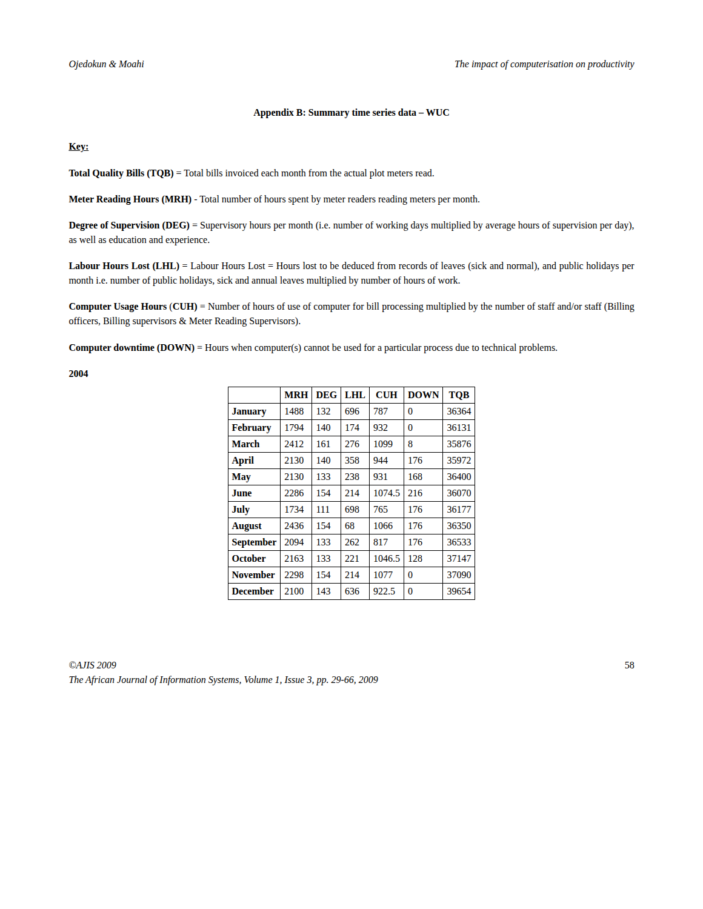Ojedokun & Moahi The impact of computerisation on productivity
Appendix B: Summary time series data – WUC
Key:
Total Quality Bills (TQB) = Total bills invoiced each month from the actual plot meters read.
Meter Reading Hours (MRH) - Total number of hours spent by meter readers reading meters per month.
Degree of Supervision (DEG) = Supervisory hours per month (i.e. number of working days multiplied by average hours of supervision per day), as well as education and experience.
Labour Hours Lost (LHL) = Labour Hours Lost = Hours lost to be deduced from records of leaves (sick and normal), and public holidays per month i.e. number of public holidays, sick and annual leaves multiplied by number of hours of work.
Computer Usage Hours (CUH) = Number of hours of use of computer for bill processing multiplied by the number of staff and/or staff (Billing officers, Billing supervisors & Meter Reading Supervisors).
Computer downtime (DOWN) = Hours when computer(s) cannot be used for a particular process due to technical problems.
2004
| | MRH | DEG | LHL | CUH | DOWN | TQB |
| --- | --- | --- | --- | --- | --- | --- |
| January | 1488 | 132 | 696 | 787 | 0 | 36364 |
| February | 1794 | 140 | 174 | 932 | 0 | 36131 |
| March | 2412 | 161 | 276 | 1099 | 8 | 35876 |
| April | 2130 | 140 | 358 | 944 | 176 | 35972 |
| May | 2130 | 133 | 238 | 931 | 168 | 36400 |
| June | 2286 | 154 | 214 | 1074.5 | 216 | 36070 |
| July | 1734 | 111 | 698 | 765 | 176 | 36177 |
| August | 2436 | 154 | 68 | 1066 | 176 | 36350 |
| September | 2094 | 133 | 262 | 817 | 176 | 36533 |
| October | 2163 | 133 | 221 | 1046.5 | 128 | 37147 |
| November | 2298 | 154 | 214 | 1077 | 0 | 37090 |
| December | 2100 | 143 | 636 | 922.5 | 0 | 39654 |
58 ©AJIS 2009
The African Journal of Information Systems, Volume 1, Issue 3, pp. 29-66, 2009